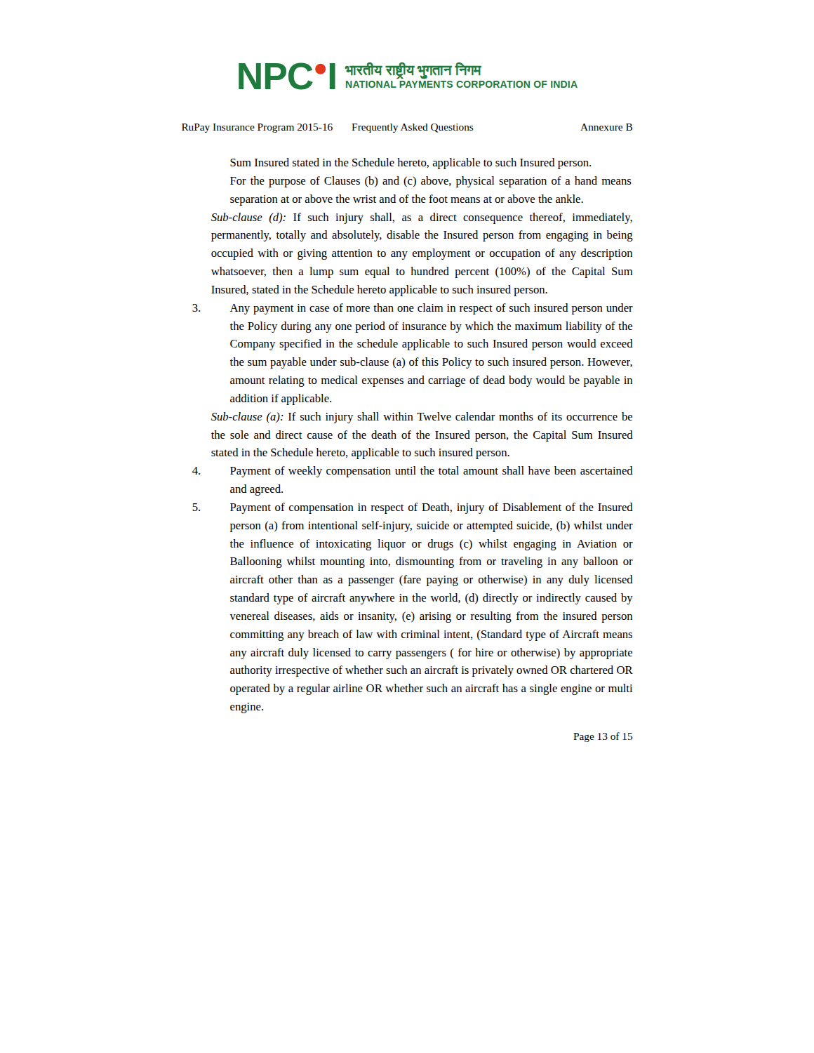NPC●I भारतीय राष्ट्रीय भुगतान निगम NATIONAL PAYMENTS CORPORATION OF INDIA
RuPay Insurance Program 2015-16 Frequently Asked Questions
Annexure B
Sum Insured stated in the Schedule hereto, applicable to such Insured person.
For the purpose of Clauses (b) and (c) above, physical separation of a hand means separation at or above the wrist and of the foot means at or above the ankle.
Sub-clause (d): If such injury shall, as a direct consequence thereof, immediately, permanently, totally and absolutely, disable the Insured person from engaging in being occupied with or giving attention to any employment or occupation of any description whatsoever, then a lump sum equal to hundred percent (100%) of the Capital Sum Insured, stated in the Schedule hereto applicable to such insured person.
3. Any payment in case of more than one claim in respect of such insured person under the Policy during any one period of insurance by which the maximum liability of the Company specified in the schedule applicable to such Insured person would exceed the sum payable under sub-clause (a) of this Policy to such insured person. However, amount relating to medical expenses and carriage of dead body would be payable in addition if applicable.
Sub-clause (a): If such injury shall within Twelve calendar months of its occurrence be the sole and direct cause of the death of the Insured person, the Capital Sum Insured stated in the Schedule hereto, applicable to such insured person.
4. Payment of weekly compensation until the total amount shall have been ascertained and agreed.
5. Payment of compensation in respect of Death, injury of Disablement of the Insured person (a) from intentional self-injury, suicide or attempted suicide, (b) whilst under the influence of intoxicating liquor or drugs (c) whilst engaging in Aviation or Ballooning whilst mounting into, dismounting from or traveling in any balloon or aircraft other than as a passenger (fare paying or otherwise) in any duly licensed standard type of aircraft anywhere in the world, (d) directly or indirectly caused by venereal diseases, aids or insanity, (e) arising or resulting from the insured person committing any breach of law with criminal intent, (Standard type of Aircraft means any aircraft duly licensed to carry passengers ( for hire or otherwise) by appropriate authority irrespective of whether such an aircraft is privately owned OR chartered OR operated by a regular airline OR whether such an aircraft has a single engine or multi engine.
Page 13 of 15